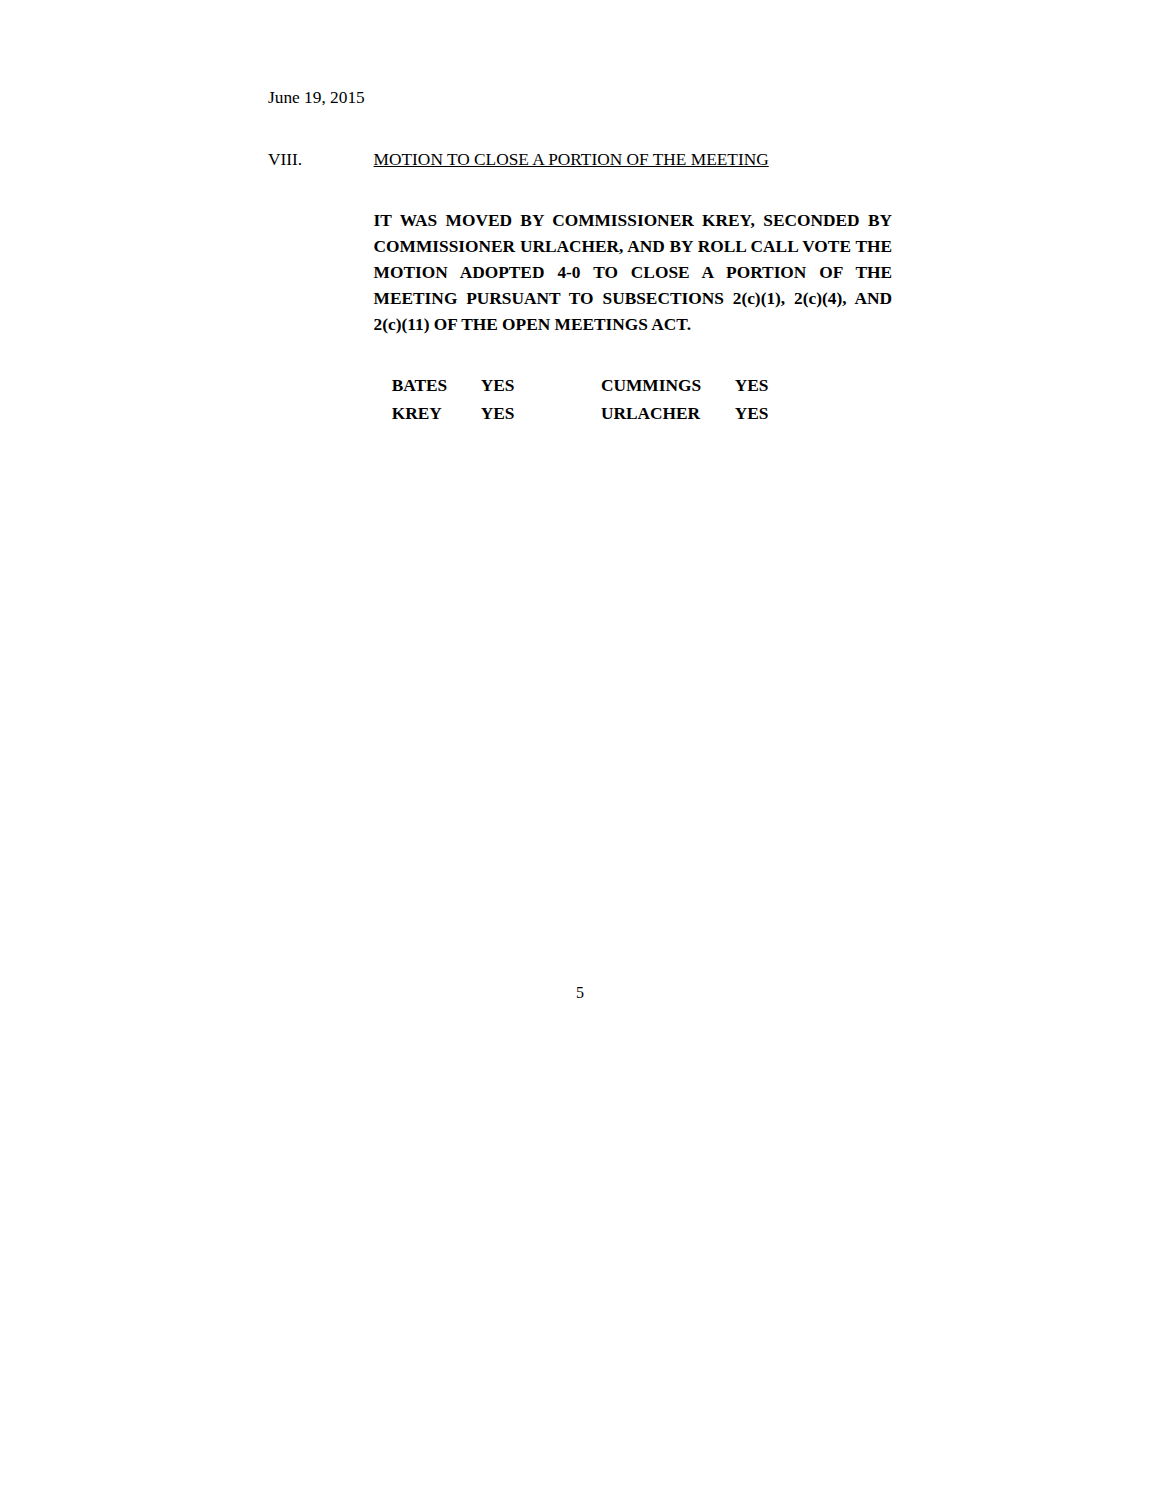June 19, 2015
VIII.
MOTION TO CLOSE A PORTION OF THE MEETING
IT WAS MOVED BY COMMISSIONER KREY, SECONDED BY COMMISSIONER URLACHER, AND BY ROLL CALL VOTE THE MOTION ADOPTED 4-0 TO CLOSE A PORTION OF THE MEETING PURSUANT TO SUBSECTIONS 2(c)(1), 2(c)(4), AND 2(c)(11) OF THE OPEN MEETINGS ACT.
| BATES | YES | CUMMINGS | YES |
| KREY | YES | URLACHER | YES |
5